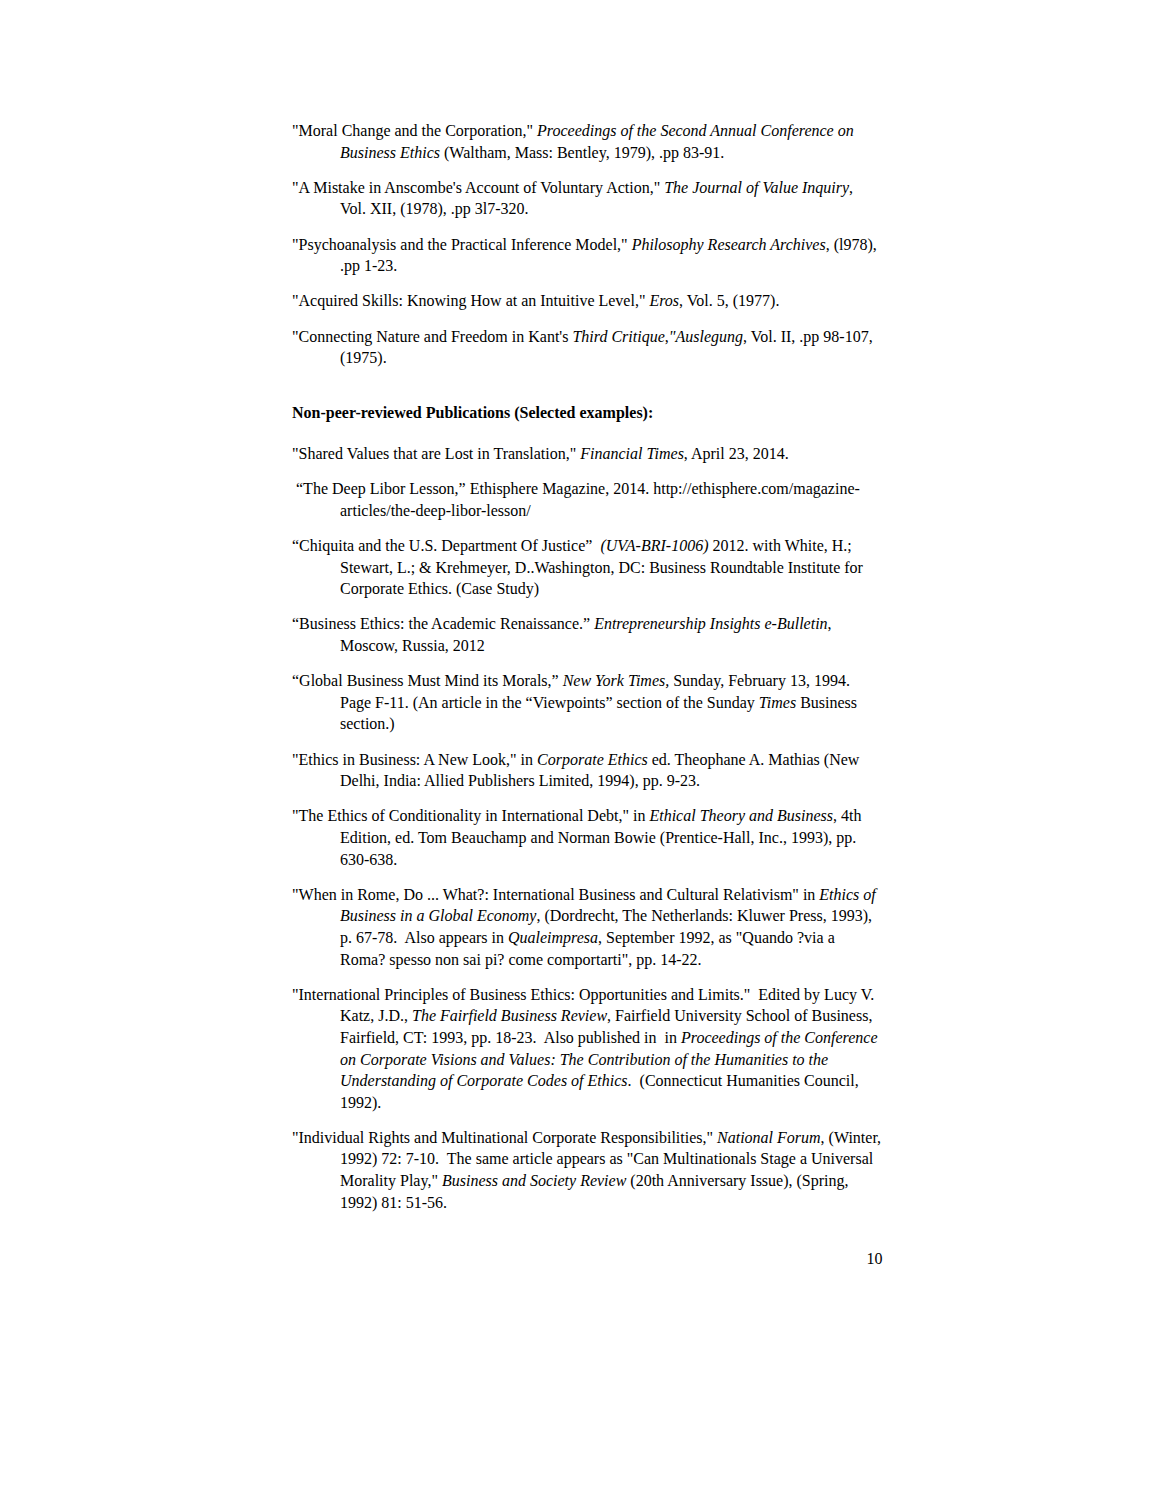"Moral Change and the Corporation," Proceedings of the Second Annual Conference on Business Ethics (Waltham, Mass: Bentley, 1979), .pp 83-91.
"A Mistake in Anscombe's Account of Voluntary Action," The Journal of Value Inquiry, Vol. XII, (1978), .pp 3l7-320.
"Psychoanalysis and the Practical Inference Model," Philosophy Research Archives, (l978), .pp 1-23.
"Acquired Skills: Knowing How at an Intuitive Level," Eros, Vol. 5, (1977).
"Connecting Nature and Freedom in Kant's Third Critique,"Auslegung, Vol. II, .pp 98-107, (1975).
Non-peer-reviewed Publications (Selected examples):
"Shared Values that are Lost in Translation," Financial Times, April 23, 2014.
“The Deep Libor Lesson,” Ethisphere Magazine, 2014. http://ethisphere.com/magazine-articles/the-deep-libor-lesson/
“Chiquita and the U.S. Department Of Justice” (UVA-BRI-1006) 2012. with White, H.; Stewart, L.; & Krehmeyer, D..Washington, DC: Business Roundtable Institute for Corporate Ethics. (Case Study)
“Business Ethics: the Academic Renaissance.” Entrepreneurship Insights e-Bulletin, Moscow, Russia, 2012
“Global Business Must Mind its Morals,” New York Times, Sunday, February 13, 1994. Page F-11. (An article in the “Viewpoints” section of the Sunday Times Business section.)
"Ethics in Business: A New Look," in Corporate Ethics ed. Theophane A. Mathias (New Delhi, India: Allied Publishers Limited, 1994), pp. 9-23.
"The Ethics of Conditionality in International Debt," in Ethical Theory and Business, 4th Edition, ed. Tom Beauchamp and Norman Bowie (Prentice-Hall, Inc., 1993), pp. 630-638.
"When in Rome, Do ... What?: International Business and Cultural Relativism" in Ethics of Business in a Global Economy, (Dordrecht, The Netherlands: Kluwer Press, 1993), p. 67-78. Also appears in Qualeimpresa, September 1992, as "Quando ?via a Roma? spesso non sai pi? come comportarti", pp. 14-22.
"International Principles of Business Ethics: Opportunities and Limits." Edited by Lucy V. Katz, J.D., The Fairfield Business Review, Fairfield University School of Business, Fairfield, CT: 1993, pp. 18-23. Also published in in Proceedings of the Conference on Corporate Visions and Values: The Contribution of the Humanities to the Understanding of Corporate Codes of Ethics. (Connecticut Humanities Council, 1992).
"Individual Rights and Multinational Corporate Responsibilities," National Forum, (Winter, 1992) 72: 7-10. The same article appears as "Can Multinationals Stage a Universal Morality Play," Business and Society Review (20th Anniversary Issue), (Spring, 1992) 81: 51-56.
10